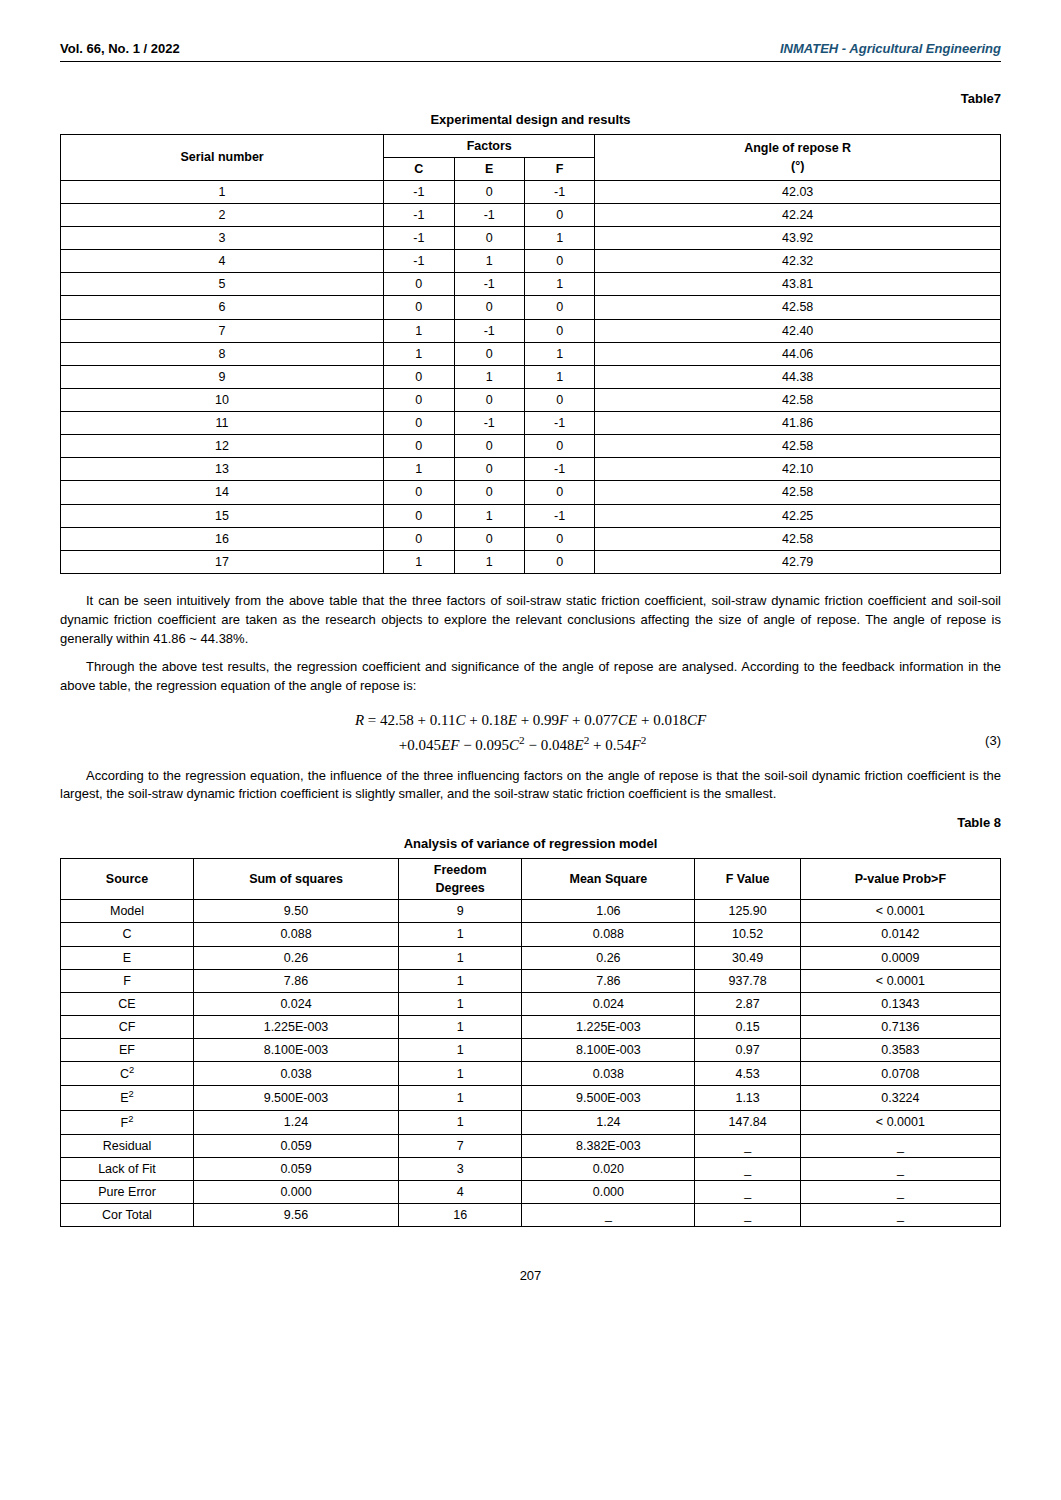Vol. 66, No. 1 / 2022
INMATEH - Agricultural Engineering
Table7
Experimental design and results
| Serial number | Factors | Angle of repose R (°) |
| --- | --- | --- |
| C | E | F |
| 1 | -1 | 0 | -1 | 42.03 |
| 2 | -1 | -1 | 0 | 42.24 |
| 3 | -1 | 0 | 1 | 43.92 |
| 4 | -1 | 1 | 0 | 42.32 |
| 5 | 0 | -1 | 1 | 43.81 |
| 6 | 0 | 0 | 0 | 42.58 |
| 7 | 1 | -1 | 0 | 42.40 |
| 8 | 1 | 0 | 1 | 44.06 |
| 9 | 0 | 1 | 1 | 44.38 |
| 10 | 0 | 0 | 0 | 42.58 |
| 11 | 0 | -1 | -1 | 41.86 |
| 12 | 0 | 0 | 0 | 42.58 |
| 13 | 1 | 0 | -1 | 42.10 |
| 14 | 0 | 0 | 0 | 42.58 |
| 15 | 0 | 1 | -1 | 42.25 |
| 16 | 0 | 0 | 0 | 42.58 |
| 17 | 1 | 1 | 0 | 42.79 |
It can be seen intuitively from the above table that the three factors of soil-straw static friction coefficient, soil-straw dynamic friction coefficient and soil-soil dynamic friction coefficient are taken as the research objects to explore the relevant conclusions affecting the size of angle of repose. The angle of repose is generally within 41.86 ~ 44.38%.
Through the above test results, the regression coefficient and significance of the angle of repose are analysed. According to the feedback information in the above table, the regression equation of the angle of repose is:
R = 42.58 + 0.11C + 0.18E + 0.99F + 0.077CE + 0.018CF +0.045EF − 0.095C2 − 0.048E2 + 0.54F2 (3)
According to the regression equation, the influence of the three influencing factors on the angle of repose is that the soil-soil dynamic friction coefficient is the largest, the soil-straw dynamic friction coefficient is slightly smaller, and the soil-straw static friction coefficient is the smallest.
Table 8
Analysis of variance of regression model
| Source | Sum of squares | Freedom Degrees | Mean Square | F Value | P-value Prob>F |
| --- | --- | --- | --- | --- | --- |
| Model | 9.50 | 9 | 1.06 | 125.90 | < 0.0001 |
| C | 0.088 | 1 | 0.088 | 10.52 | 0.0142 |
| E | 0.26 | 1 | 0.26 | 30.49 | 0.0009 |
| F | 7.86 | 1 | 7.86 | 937.78 | < 0.0001 |
| CE | 0.024 | 1 | 0.024 | 2.87 | 0.1343 |
| CF | 1.225E-003 | 1 | 1.225E-003 | 0.15 | 0.7136 |
| EF | 8.100E-003 | 1 | 8.100E-003 | 0.97 | 0.3583 |
| C 2 | 0.038 | 1 | 0.038 | 4.53 | 0.0708 |
| E 2 | 9.500E-003 | 1 | 9.500E-003 | 1.13 | 0.3224 |
| F 2 | 1.24 | 1 | 1.24 | 147.84 | < 0.0001 |
| Residual | 0.059 | 7 | 8.382E-003 | _ | _ |
| Lack of Fit | 0.059 | 3 | 0.020 | _ | _ |
| Pure Error | 0.000 | 4 | 0.000 | _ | _ |
| Cor Total | 9.56 | 16 | _ | _ | _ |
207